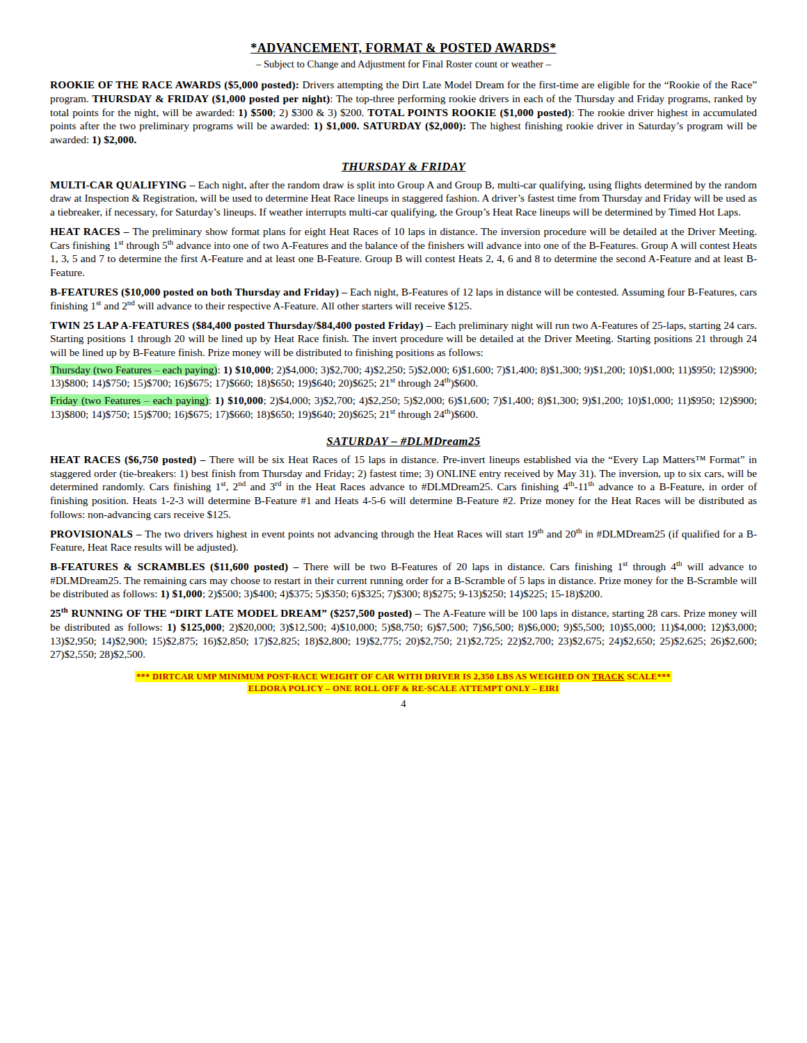*ADVANCEMENT, FORMAT & POSTED AWARDS*
– Subject to Change and Adjustment for Final Roster count or weather –
ROOKIE OF THE RACE AWARDS ($5,000 posted): Drivers attempting the Dirt Late Model Dream for the first-time are eligible for the “Rookie of the Race” program. THURSDAY & FRIDAY ($1,000 posted per night): The top-three performing rookie drivers in each of the Thursday and Friday programs, ranked by total points for the night, will be awarded: 1) $500; 2) $300 & 3) $200. TOTAL POINTS ROOKIE ($1,000 posted): The rookie driver highest in accumulated points after the two preliminary programs will be awarded: 1) $1,000. SATURDAY ($2,000): The highest finishing rookie driver in Saturday’s program will be awarded: 1) $2,000.
THURSDAY & FRIDAY
MULTI-CAR QUALIFYING – Each night, after the random draw is split into Group A and Group B, multi-car qualifying, using flights determined by the random draw at Inspection & Registration, will be used to determine Heat Race lineups in staggered fashion. A driver’s fastest time from Thursday and Friday will be used as a tiebreaker, if necessary, for Saturday’s lineups. If weather interrupts multi-car qualifying, the Group’s Heat Race lineups will be determined by Timed Hot Laps.
HEAT RACES – The preliminary show format plans for eight Heat Races of 10 laps in distance. The inversion procedure will be detailed at the Driver Meeting. Cars finishing 1st through 5th advance into one of two A-Features and the balance of the finishers will advance into one of the B-Features. Group A will contest Heats 1, 3, 5 and 7 to determine the first A-Feature and at least one B-Feature. Group B will contest Heats 2, 4, 6 and 8 to determine the second A-Feature and at least B-Feature.
B-FEATURES ($10,000 posted on both Thursday and Friday) – Each night, B-Features of 12 laps in distance will be contested. Assuming four B-Features, cars finishing 1st and 2nd will advance to their respective A-Feature. All other starters will receive $125.
TWIN 25 LAP A-FEATURES ($84,400 posted Thursday/$84,400 posted Friday) – Each preliminary night will run two A-Features of 25-laps, starting 24 cars. Starting positions 1 through 20 will be lined up by Heat Race finish. The invert procedure will be detailed at the Driver Meeting. Starting positions 21 through 24 will be lined up by B-Feature finish. Prize money will be distributed to finishing positions as follows:
Thursday (two Features – each paying): 1) $10,000; 2)$4,000; 3)$2,700; 4)$2,250; 5)$2,000; 6)$1,600; 7)$1,400; 8)$1,300; 9)$1,200; 10)$1,000; 11)$950; 12)$900; 13)$800; 14)$750; 15)$700; 16)$675; 17)$660; 18)$650; 19)$640; 20)$625; 21st through 24th)$600.
Friday (two Features – each paying): 1) $10,000; 2)$4,000; 3)$2,700; 4)$2,250; 5)$2,000; 6)$1,600; 7)$1,400; 8)$1,300; 9)$1,200; 10)$1,000; 11)$950; 12)$900; 13)$800; 14)$750; 15)$700; 16)$675; 17)$660; 18)$650; 19)$640; 20)$625; 21st through 24th)$600.
SATURDAY – #DLMDream25
HEAT RACES ($6,750 posted) – There will be six Heat Races of 15 laps in distance. Pre-invert lineups established via the “Every Lap Matters™ Format” in staggered order (tie-breakers: 1) best finish from Thursday and Friday; 2) fastest time; 3) ONLINE entry received by May 31). The inversion, up to six cars, will be determined randomly. Cars finishing 1st, 2nd and 3rd in the Heat Races advance to #DLMDream25. Cars finishing 4th-11th advance to a B-Feature, in order of finishing position. Heats 1-2-3 will determine B-Feature #1 and Heats 4-5-6 will determine B-Feature #2. Prize money for the Heat Races will be distributed as follows: non-advancing cars receive $125.
PROVISIONALS – The two drivers highest in event points not advancing through the Heat Races will start 19th and 20th in #DLMDream25 (if qualified for a B-Feature, Heat Race results will be adjusted).
B-FEATURES & SCRAMBLES ($11,600 posted) – There will be two B-Features of 20 laps in distance. Cars finishing 1st through 4th will advance to #DLMDream25. The remaining cars may choose to restart in their current running order for a B-Scramble of 5 laps in distance. Prize money for the B-Scramble will be distributed as follows: 1) $1,000; 2)$500; 3)$400; 4)$375; 5)$350; 6)$325; 7)$300; 8)$275; 9-13)$250; 14)$225; 15-18)$200.
25th RUNNING OF THE “DIRT LATE MODEL DREAM” ($257,500 posted) – The A-Feature will be 100 laps in distance, starting 28 cars. Prize money will be distributed as follows: 1) $125,000; 2)$20,000; 3)$12,500; 4)$10,000; 5)$8,750; 6)$7,500; 7)$6,500; 8)$6,000; 9)$5,500; 10)$5,000; 11)$4,000; 12)$3,000; 13)$2,950; 14)$2,900; 15)$2,875; 16)$2,850; 17)$2,825; 18)$2,800; 19)$2,775; 20)$2,750; 21)$2,725; 22)$2,700; 23)$2,675; 24)$2,650; 25)$2,625; 26)$2,600; 27)$2,550; 28)$2,500.
*** DIRTCAR UMP MINIMUM POST-RACE WEIGHT OF CAR WITH DRIVER IS 2,350 LBS AS WEIGHED ON TRACK SCALE***
ELDORA POLICY – ONE ROLL OFF & RE-SCALE ATTEMPT ONLY – EIRI
4